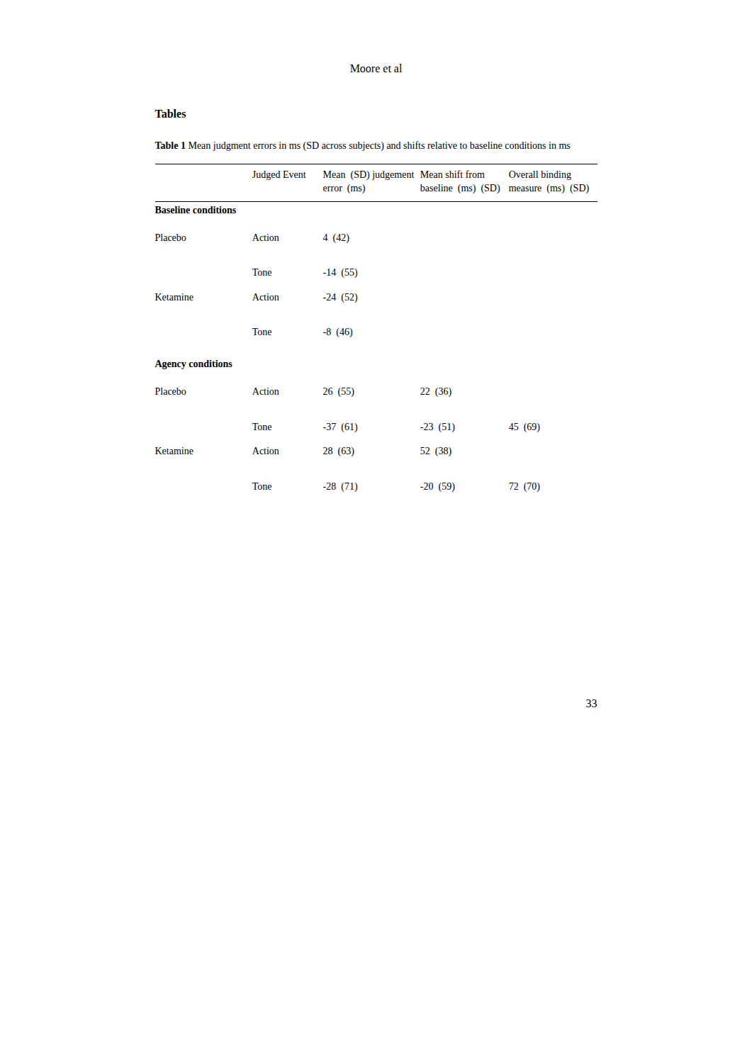Moore et al
Tables
Table 1 Mean judgment errors in ms (SD across subjects) and shifts relative to baseline conditions in ms
| | Judged Event | Mean (SD) judgement error (ms) | Mean shift from baseline (ms) (SD) | Overall binding measure (ms) (SD) |
| --- | --- | --- | --- | --- |
| Baseline conditions |
| Placebo | Action | 4 (42) | | |
| | Tone | -14 (55) | | |
| Ketamine | Action | -24 (52) | | |
| | Tone | -8 (46) | | |
| Agency conditions |
| Placebo | Action | 26 (55) | 22 (36) | |
| | Tone | -37 (61) | -23 (51) | 45 (69) |
| Ketamine | Action | 28 (63) | 52 (38) | |
| | Tone | -28 (71) | -20 (59) | 72 (70) |
33